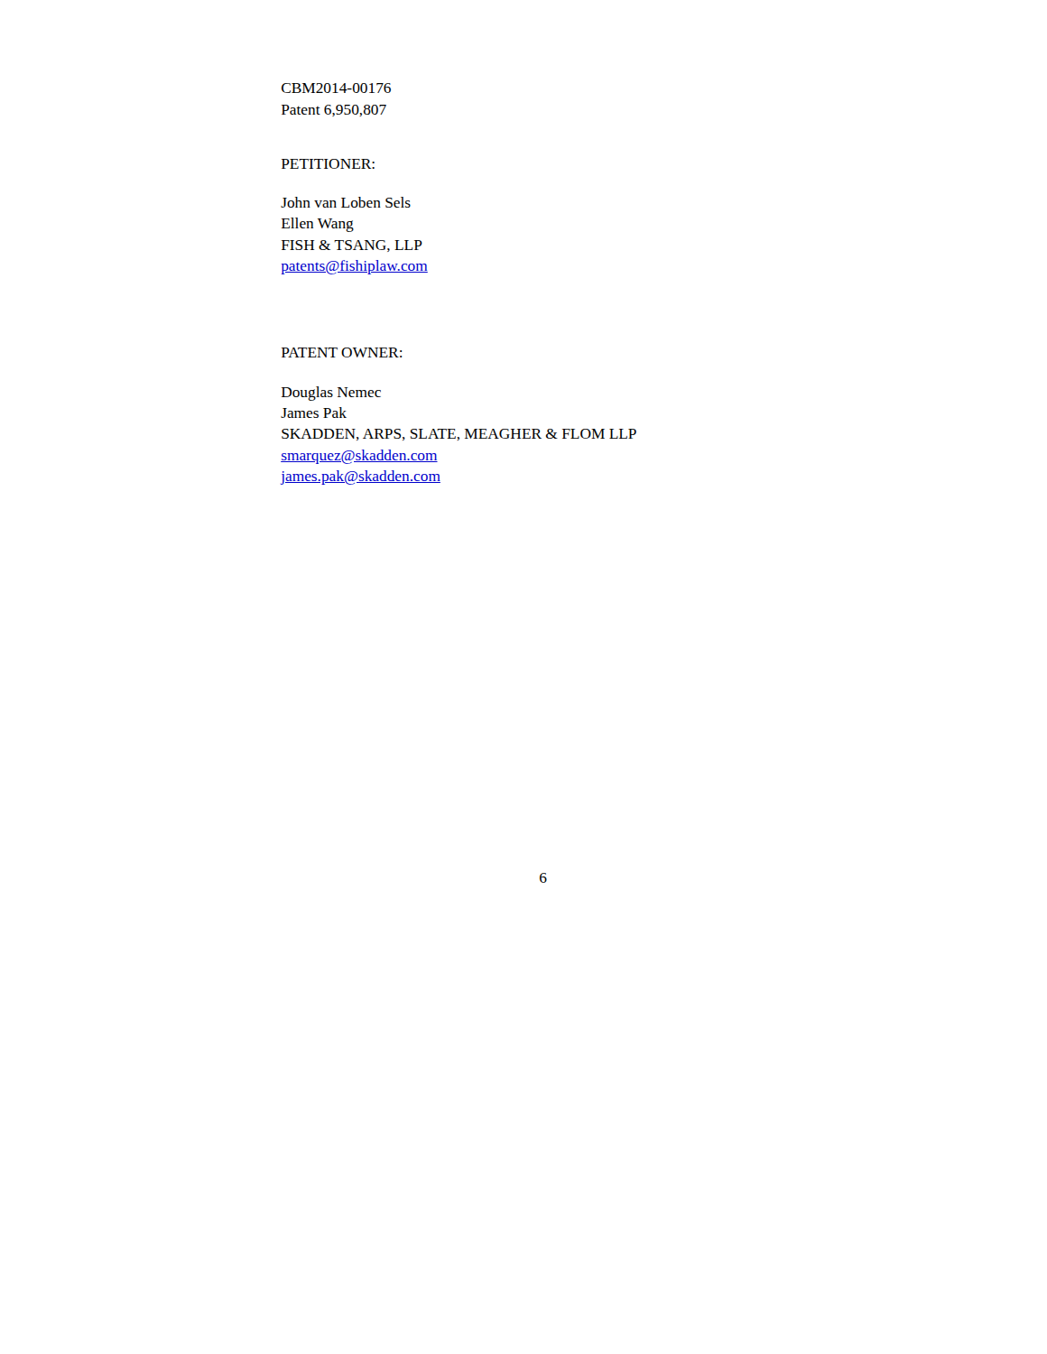CBM2014-00176
Patent 6,950,807
PETITIONER:
John van Loben Sels
Ellen Wang
FISH & TSANG, LLP
patents@fishiplaw.com
PATENT OWNER:
Douglas Nemec
James Pak
SKADDEN, ARPS, SLATE, MEAGHER & FLOM LLP
smarquez@skadden.com
james.pak@skadden.com
6